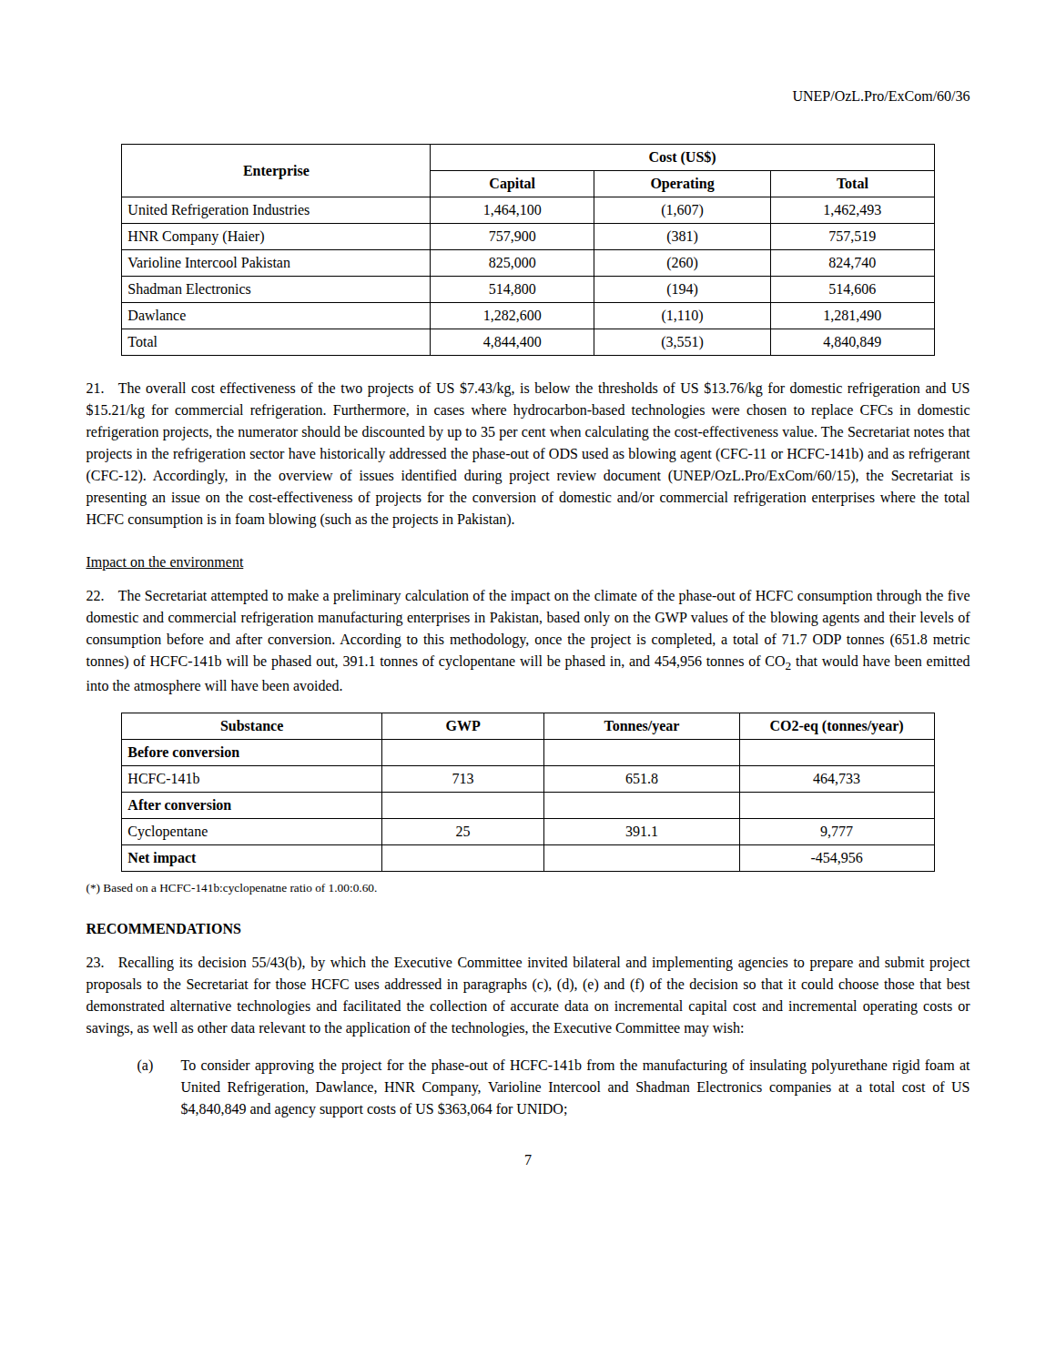UNEP/OzL.Pro/ExCom/60/36
| Enterprise | Cost (US$) |
| --- | --- |
| Capital | Operating | Total |
| United Refrigeration Industries | 1,464,100 | (1,607) | 1,462,493 |
| HNR Company (Haier) | 757,900 | (381) | 757,519 |
| Varioline Intercool Pakistan | 825,000 | (260) | 824,740 |
| Shadman Electronics | 514,800 | (194) | 514,606 |
| Dawlance | 1,282,600 | (1,110) | 1,281,490 |
| Total | 4,844,400 | (3,551) | 4,840,849 |
21. The overall cost effectiveness of the two projects of US $7.43/kg, is below the thresholds of US $13.76/kg for domestic refrigeration and US $15.21/kg for commercial refrigeration. Furthermore, in cases where hydrocarbon-based technologies were chosen to replace CFCs in domestic refrigeration projects, the numerator should be discounted by up to 35 per cent when calculating the cost-effectiveness value. The Secretariat notes that projects in the refrigeration sector have historically addressed the phase-out of ODS used as blowing agent (CFC-11 or HCFC-141b) and as refrigerant (CFC-12). Accordingly, in the overview of issues identified during project review document (UNEP/OzL.Pro/ExCom/60/15), the Secretariat is presenting an issue on the cost-effectiveness of projects for the conversion of domestic and/or commercial refrigeration enterprises where the total HCFC consumption is in foam blowing (such as the projects in Pakistan).
Impact on the environment
22. The Secretariat attempted to make a preliminary calculation of the impact on the climate of the phase-out of HCFC consumption through the five domestic and commercial refrigeration manufacturing enterprises in Pakistan, based only on the GWP values of the blowing agents and their levels of consumption before and after conversion. According to this methodology, once the project is completed, a total of 71.7 ODP tonnes (651.8 metric tonnes) of HCFC-141b will be phased out, 391.1 tonnes of cyclopentane will be phased in, and 454,956 tonnes of CO2 that would have been emitted into the atmosphere will have been avoided.
| Substance | GWP | Tonnes/year | CO2-eq (tonnes/year) |
| --- | --- | --- | --- |
| Before conversion | | | |
| HCFC-141b | 713 | 651.8 | 464,733 |
| After conversion | | | |
| Cyclopentane | 25 | 391.1 | 9,777 |
| Net impact | | | -454,956 |
(*) Based on a HCFC-141b:cyclopenatne ratio of 1.00:0.60.
RECOMMENDATIONS
23. Recalling its decision 55/43(b), by which the Executive Committee invited bilateral and implementing agencies to prepare and submit project proposals to the Secretariat for those HCFC uses addressed in paragraphs (c), (d), (e) and (f) of the decision so that it could choose those that best demonstrated alternative technologies and facilitated the collection of accurate data on incremental capital cost and incremental operating costs or savings, as well as other data relevant to the application of the technologies, the Executive Committee may wish:
(a) To consider approving the project for the phase-out of HCFC-141b from the manufacturing of insulating polyurethane rigid foam at United Refrigeration, Dawlance, HNR Company, Varioline Intercool and Shadman Electronics companies at a total cost of US $4,840,849 and agency support costs of US $363,064 for UNIDO;
7